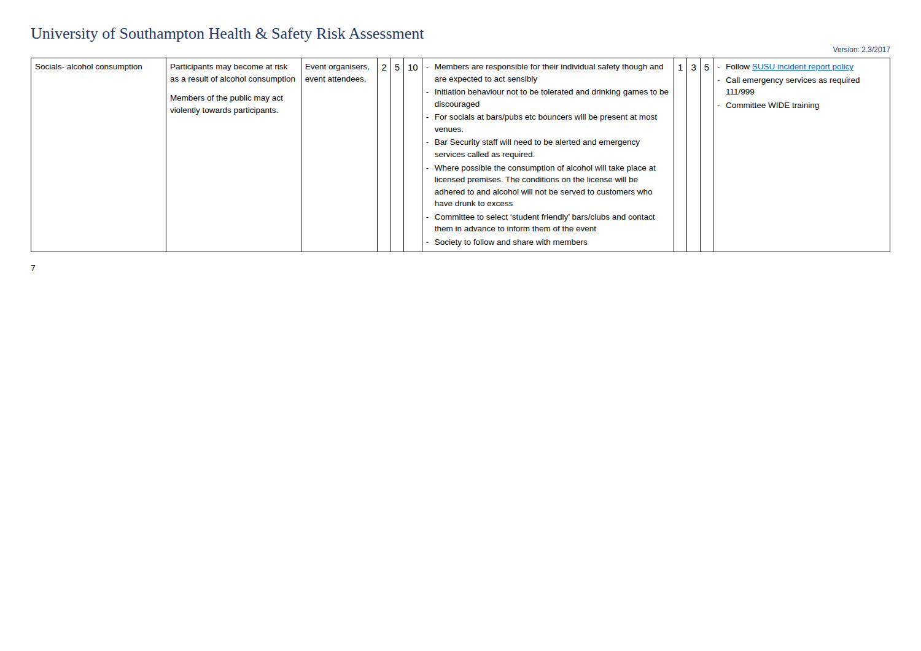University of Southampton Health & Safety Risk Assessment
Version: 2.3/2017
| Socials- alcohol consumption | Participants may become at risk as a result of alcohol consumption Members of the public may act violently towards participants. | Event organisers, event attendees, | 2 | 5 | 10 | Members are responsible for their individual safety though and are expected to act sensibly Initiation behaviour not to be tolerated and drinking games to be discouraged For socials at bars/pubs etc bouncers will be present at most venues. Bar Security staff will need to be alerted and emergency services called as required. Where possible the consumption of alcohol will take place at licensed premises. The conditions on the license will be adhered to and alcohol will not be served to customers who have drunk to excess Committee to select ‘student friendly’ bars/clubs and contact them in advance to inform them of the event Society to follow and share with members | 1 | 3 | 5 | Follow SUSU incident report policy Call emergency services as required 111/999 Committee WIDE training |
7